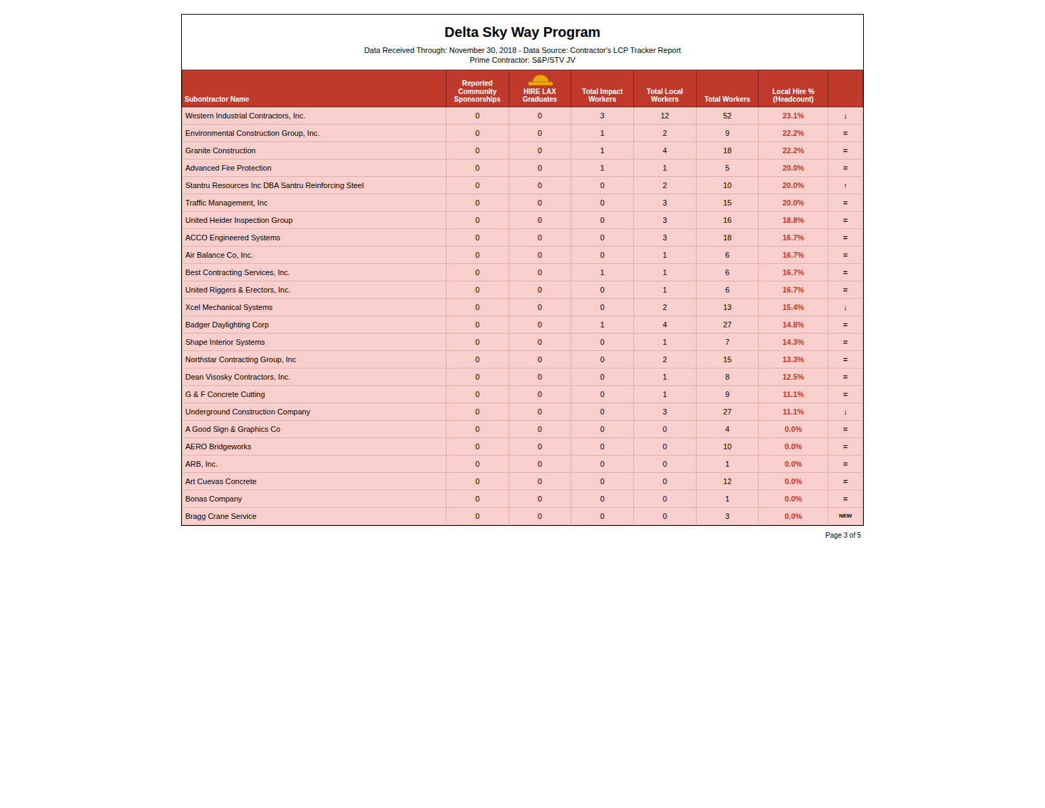Delta Sky Way Program
Data Received Through: November 30, 2018 - Data Source: Contractor's LCP Tracker Report
Prime Contractor: S&P/STV JV
| Subontractor Name | Reported Community Sponsorships | HIRE LAX Graduates | Total Impact Workers | Total Local Workers | Total Workers | Local Hire % (Headcount) | |
| --- | --- | --- | --- | --- | --- | --- | --- |
| Western Industrial Contractors, Inc. | 0 | 0 | 3 | 12 | 52 | 23.1% | ↓ |
| Environmental Construction Group, Inc. | 0 | 0 | 1 | 2 | 9 | 22.2% | = |
| Granite Construction | 0 | 0 | 1 | 4 | 18 | 22.2% | = |
| Advanced Fire Protection | 0 | 0 | 1 | 1 | 5 | 20.0% | = |
| Stantru Resources Inc DBA Santru Reinforcing Steel | 0 | 0 | 0 | 2 | 10 | 20.0% | ↑ |
| Traffic Management, Inc | 0 | 0 | 0 | 3 | 15 | 20.0% | = |
| United Heider Inspection Group | 0 | 0 | 0 | 3 | 16 | 18.8% | = |
| ACCO Engineered Systems | 0 | 0 | 0 | 3 | 18 | 16.7% | = |
| Air Balance Co, Inc. | 0 | 0 | 0 | 1 | 6 | 16.7% | = |
| Best Contracting Services, Inc. | 0 | 0 | 1 | 1 | 6 | 16.7% | = |
| United Riggers & Erectors, Inc. | 0 | 0 | 0 | 1 | 6 | 16.7% | = |
| Xcel Mechanical Systems | 0 | 0 | 0 | 2 | 13 | 15.4% | ↓ |
| Badger Daylighting Corp | 0 | 0 | 1 | 4 | 27 | 14.8% | = |
| Shape Interior Systems | 0 | 0 | 0 | 1 | 7 | 14.3% | = |
| Northstar Contracting Group, Inc | 0 | 0 | 0 | 2 | 15 | 13.3% | = |
| Dean Visosky Contractors, Inc. | 0 | 0 | 0 | 1 | 8 | 12.5% | = |
| G & F Concrete Cutting | 0 | 0 | 0 | 1 | 9 | 11.1% | = |
| Underground Construction Company | 0 | 0 | 0 | 3 | 27 | 11.1% | ↓ |
| A Good Sign & Graphics Co | 0 | 0 | 0 | 0 | 4 | 0.0% | = |
| AERO Bridgeworks | 0 | 0 | 0 | 0 | 10 | 0.0% | = |
| ARB, Inc. | 0 | 0 | 0 | 0 | 1 | 0.0% | = |
| Art Cuevas Concrete | 0 | 0 | 0 | 0 | 12 | 0.0% | = |
| Bonas Company | 0 | 0 | 0 | 0 | 1 | 0.0% | = |
| Bragg Crane Service | 0 | 0 | 0 | 0 | 3 | 0.0% | NEW |
Page 3 of 5